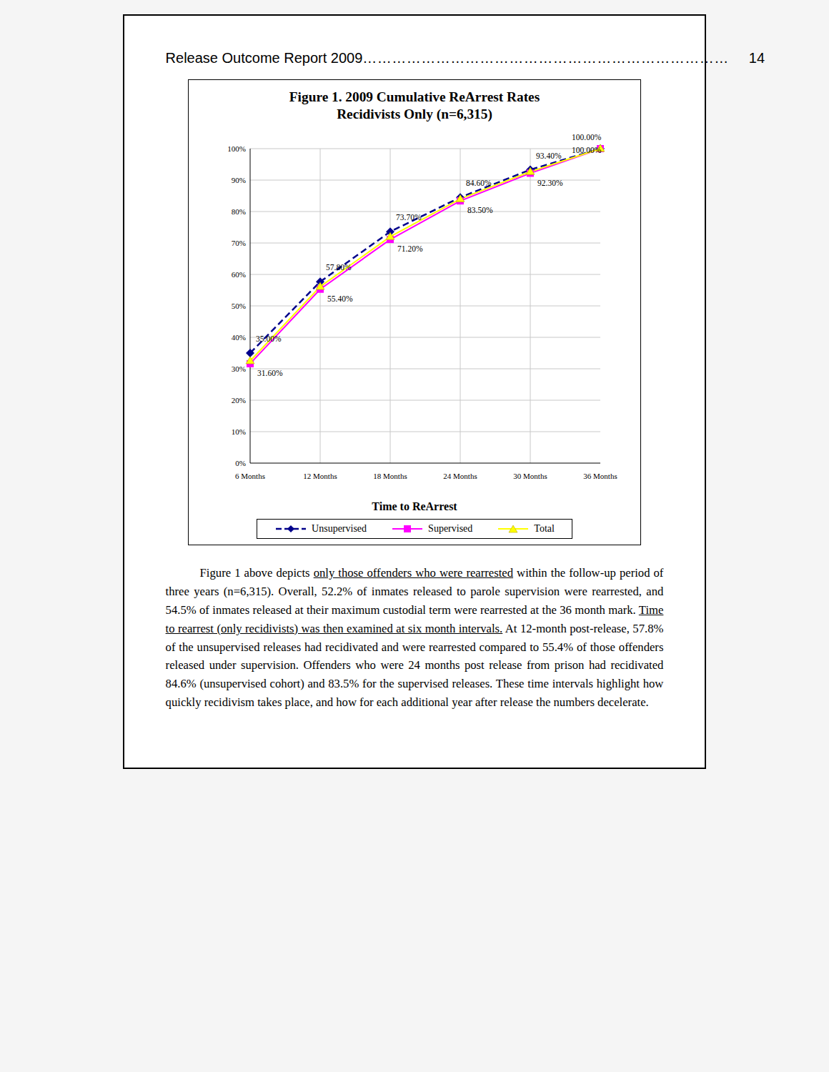Release Outcome Report 2009…………………………………………………………………14
Figure 1. 2009 Cumulative ReArrest Rates
Recidivists Only (n=6,315)
100% 90% 80% 70% 60% 50% 40% 30% 20% 10% 0% 6 Months 12 Months 18 Months 24 Months 30 Months 36 Months 35.00% 57.80% 73.70% 84.60% 93.40% 100.00% 31.60% 55.40% 71.20% 83.50% 92.30% 100.00%
Time to ReArrest
Unsupervised
Supervised
Total
Figure 1 above depicts only those offenders who were rearrested within the follow-up period of three years (n=6,315). Overall, 52.2% of inmates released to parole supervision were rearrested, and 54.5% of inmates released at their maximum custodial term were rearrested at the 36 month mark. Time to rearrest (only recidivists) was then examined at six month intervals. At 12-month post-release, 57.8% of the unsupervised releases had recidivated and were rearrested compared to 55.4% of those offenders released under supervision. Offenders who were 24 months post release from prison had recidivated 84.6% (unsupervised cohort) and 83.5% for the supervised releases. These time intervals highlight how quickly recidivism takes place, and how for each additional year after release the numbers decelerate.